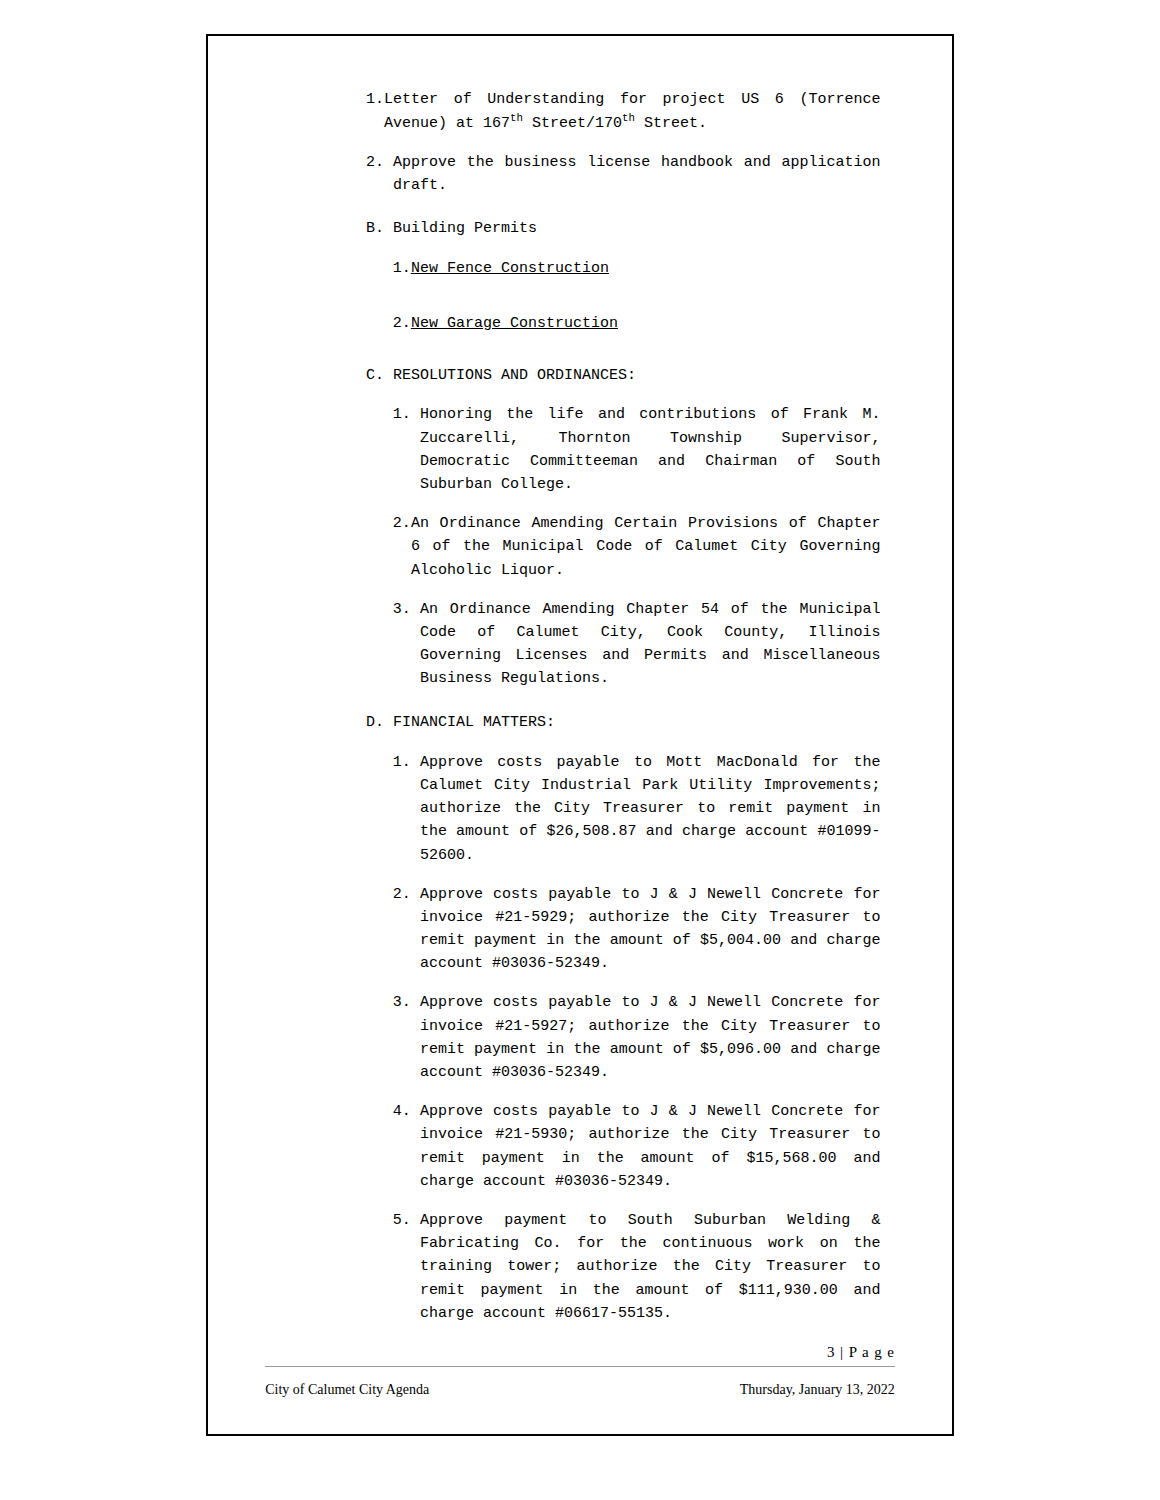1. Letter of Understanding for project US 6 (Torrence Avenue) at 167th Street/170th Street.
2. Approve the business license handbook and application draft.
B. Building Permits
1. New Fence Construction
2. New Garage Construction
C. RESOLUTIONS AND ORDINANCES:
1. Honoring the life and contributions of Frank M. Zuccarelli, Thornton Township Supervisor, Democratic Committeeman and Chairman of South Suburban College.
2. An Ordinance Amending Certain Provisions of Chapter 6 of the Municipal Code of Calumet City Governing Alcoholic Liquor.
3. An Ordinance Amending Chapter 54 of the Municipal Code of Calumet City, Cook County, Illinois Governing Licenses and Permits and Miscellaneous Business Regulations.
D. FINANCIAL MATTERS:
1. Approve costs payable to Mott MacDonald for the Calumet City Industrial Park Utility Improvements; authorize the City Treasurer to remit payment in the amount of $26,508.87 and charge account #01099-52600.
2. Approve costs payable to J & J Newell Concrete for invoice #21-5929; authorize the City Treasurer to remit payment in the amount of $5,004.00 and charge account #03036-52349.
3. Approve costs payable to J & J Newell Concrete for invoice #21-5927; authorize the City Treasurer to remit payment in the amount of $5,096.00 and charge account #03036-52349.
4. Approve costs payable to J & J Newell Concrete for invoice #21-5930; authorize the City Treasurer to remit payment in the amount of $15,568.00 and charge account #03036-52349.
5. Approve payment to South Suburban Welding & Fabricating Co. for the continuous work on the training tower; authorize the City Treasurer to remit payment in the amount of $111,930.00 and charge account #06617-55135.
3 | P a g e
City of Calumet City Agenda
Thursday, January 13, 2022